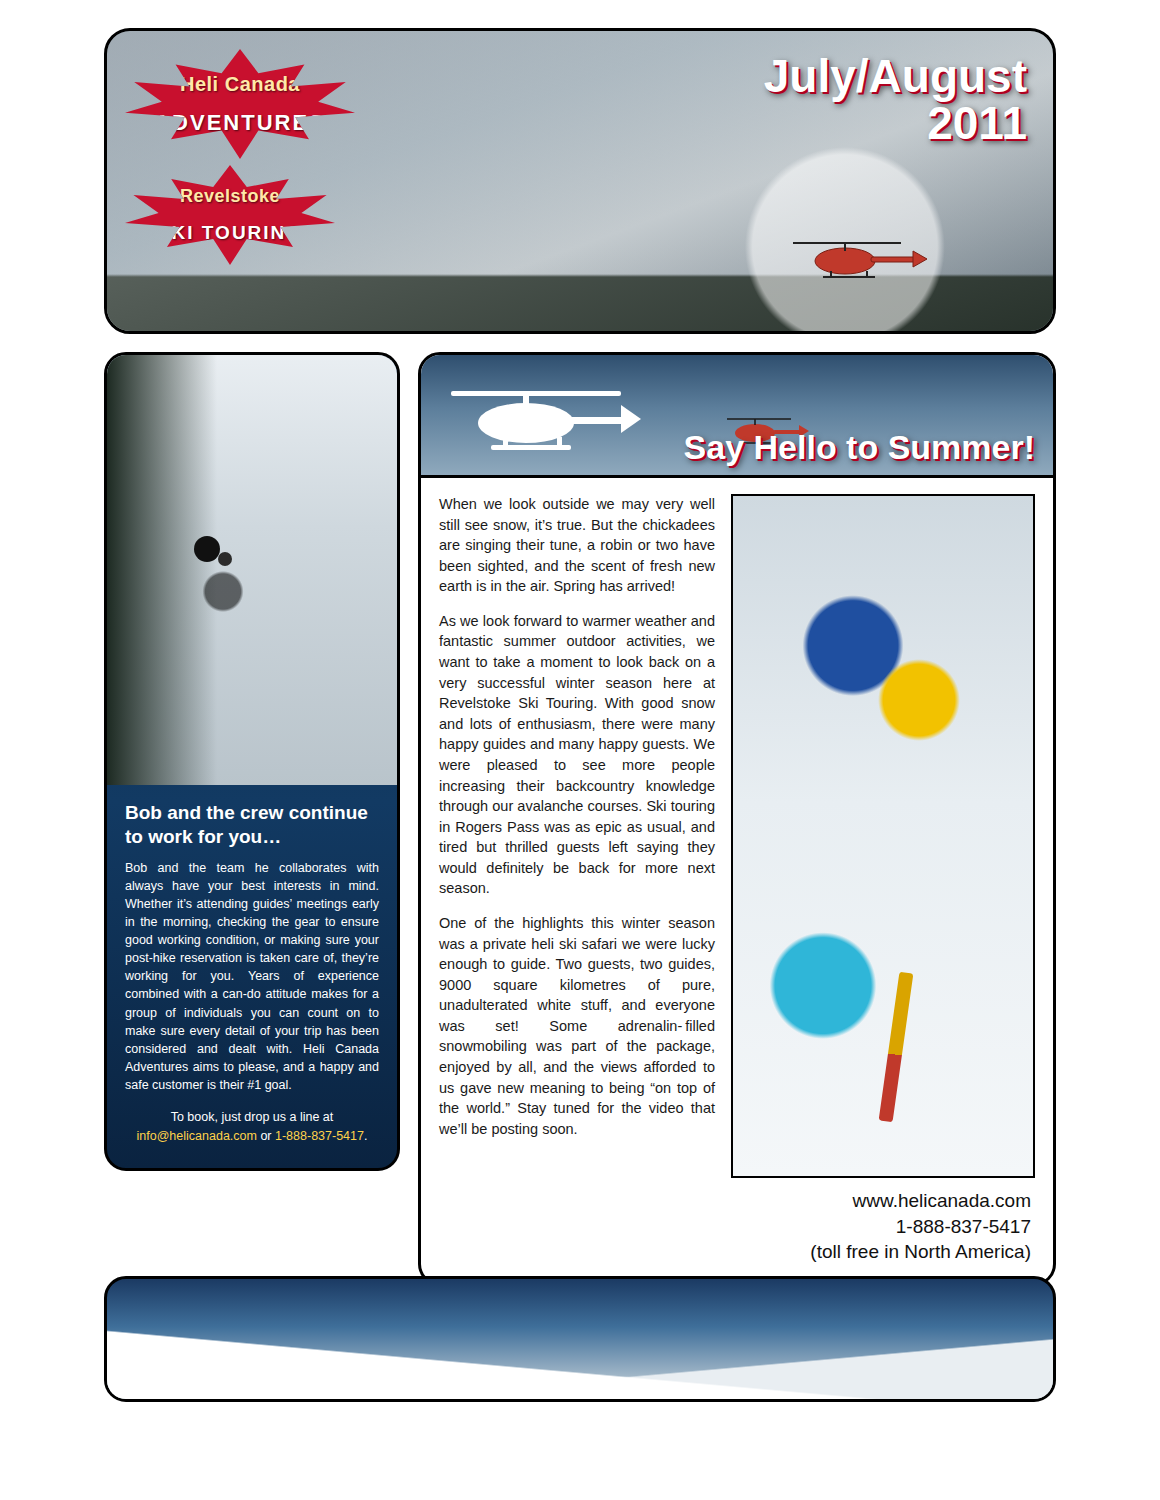Heli Canada
Adventures
Revelstoke
Ski Touring
July/August
2011
Bob and the crew continue to work for you…
Bob and the team he collaborates with always have your best interests in mind. Whether it’s attending guides’ meetings early in the morning, checking the gear to ensure good working condition, or making sure your post-hike reservation is taken care of, they’re working for you. Years of experience combined with a can-do attitude makes for a group of individuals you can count on to make sure every detail of your trip has been considered and dealt with. Heli Canada Adventures aims to please, and a happy and safe customer is their #1 goal.
To book, just drop us a line at
info@helicanada.com or 1-888-837-5417.
Say Hello to Summer!
When we look outside we may very well still see snow, it’s true. But the chickadees are singing their tune, a robin or two have been sighted, and the scent of fresh new earth is in the air. Spring has arrived!
As we look forward to warmer weather and fantastic summer outdoor activities, we want to take a moment to look back on a very successful winter season here at Revelstoke Ski Touring. With good snow and lots of enthusiasm, there were many happy guides and many happy guests. We were pleased to see more people increasing their backcountry knowledge through our avalanche courses. Ski touring in Rogers Pass was as epic as usual, and tired but thrilled guests left saying they would definitely be back for more next season.
One of the highlights this winter season was a private heli ski safari we were lucky enough to guide. Two guests, two guides, 9000 square kilometres of pure, unadulterated white stuff, and everyone was set! Some adrenalin- filled snowmobiling was part of the package, enjoyed by all, and the views afforded to us gave new meaning to being “on top of the world.” Stay tuned for the video that we’ll be posting soon.
www.helicanada.com
1-888-837-5417
(toll free in North America)